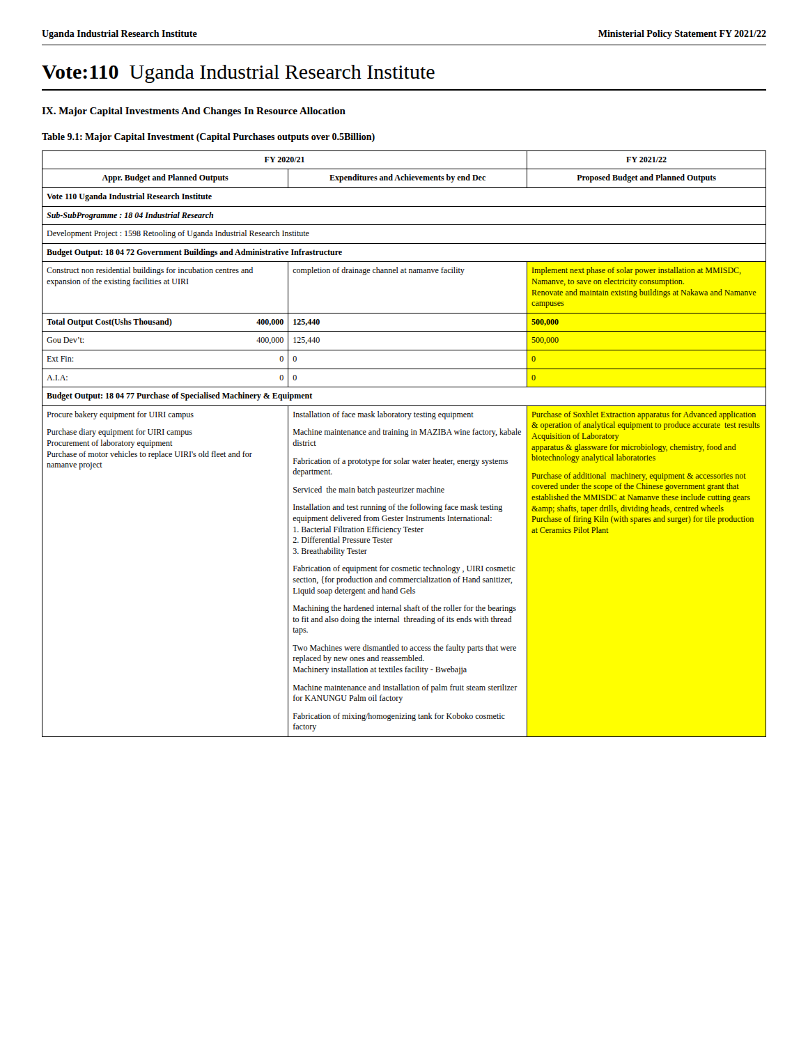Uganda Industrial Research Institute Ministerial Policy Statement FY 2021/22
Vote:110 Uganda Industrial Research Institute
IX. Major Capital Investments And Changes In Resource Allocation
Table 9.1: Major Capital Investment (Capital Purchases outputs over 0.5Billion)
| FY 2020/21 | FY 2021/22 |
| --- | --- |
| Appr. Budget and Planned Outputs | Expenditures and Achievements by end Dec | Proposed Budget and Planned Outputs |
| Vote 110 Uganda Industrial Research Institute |
| Sub-SubProgramme : 18 04 Industrial Research |
| Development Project : 1598 Retooling of Uganda Industrial Research Institute |
| Budget Output: 18 04 72 Government Buildings and Administrative Infrastructure |
| Construct non residential buildings for incubation centres and expansion of the existing facilities at UIRI | completion of drainage channel at namanve facility | Implement next phase of solar power installation at MMISDC, Namanve, to save on electricity consumption. Renovate and maintain existing buildings at Nakawa and Namanve campuses |
| Total Output Cost(Ushs Thousand) 400,000 | 125,440 | 500,000 |
| Gou Dev’t: 400,000 | 125,440 | 500,000 |
| Ext Fin: 0 | 0 | 0 |
| A.I.A: 0 | 0 | 0 |
| Budget Output: 18 04 77 Purchase of Specialised Machinery & Equipment |
| Procure bakery equipment for UIRI campus Purchase diary equipment for UIRI campus Procurement of laboratory equipment Purchase of motor vehicles to replace UIRI's old fleet and for namanve project | Installation of face mask laboratory testing equipment Machine maintenance and training in MAZIBA wine factory, kabale district Fabrication of a prototype for solar water heater, energy systems department. Serviced the main batch pasteurizer machine Installation and test running of the following face mask testing equipment delivered from Gester Instruments International: 1. Bacterial Filtration Efficiency Tester 2. Differential Pressure Tester 3. Breathability Tester Fabrication of equipment for cosmetic technology , UIRI cosmetic section, {for production and commercialization of Hand sanitizer, Liquid soap detergent and hand Gels Machining the hardened internal shaft of the roller for the bearings to fit and also doing the internal threading of its ends with thread taps. Two Machines were dismantled to access the faulty parts that were replaced by new ones and reassembled. Machinery installation at textiles facility - Bwebajja Machine maintenance and installation of palm fruit steam sterilizer for KANUNGU Palm oil factory Fabrication of mixing/homogenizing tank for Koboko cosmetic factory | Purchase of Soxhlet Extraction apparatus for Advanced application & operation of analytical equipment to produce accurate test results Acquisition of Laboratory apparatus & glassware for microbiology, chemistry, food and biotechnology analytical laboratories Purchase of additional machinery, equipment & accessories not covered under the scope of the Chinese government grant that established the MMISDC at Namanve these include cutting gears &amp; shafts, taper drills, dividing heads, centred wheels Purchase of firing Kiln (with spares and surger) for tile production at Ceramics Pilot Plant |